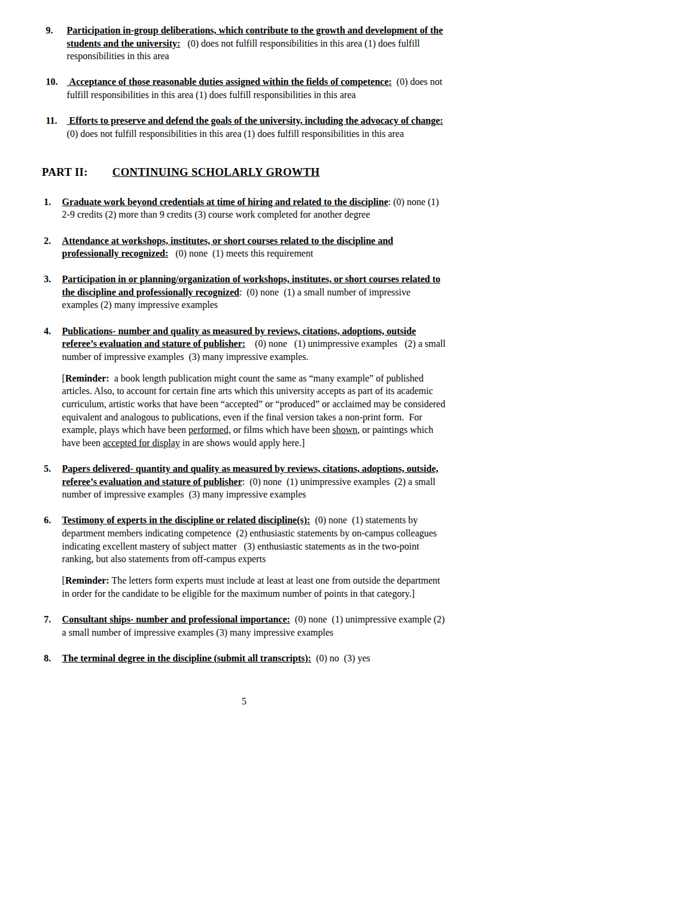Participation in-group deliberations, which contribute to the growth and development of the students and the university: (0) does not fulfill responsibilities in this area (1) does fulfill responsibilities in this area
Acceptance of those reasonable duties assigned within the fields of competence: (0) does not fulfill responsibilities in this area (1) does fulfill responsibilities in this area
Efforts to preserve and defend the goals of the university, including the advocacy of change:
(0) does not fulfill responsibilities in this area (1) does fulfill responsibilities in this area
PART II: CONTINUING SCHOLARLY GROWTH
Graduate work beyond credentials at time of hiring and related to the discipline: (0) none (1) 2-9 credits (2) more than 9 credits (3) course work completed for another degree
Attendance at workshops, institutes, or short courses related to the discipline and professionally recognized: (0) none (1) meets this requirement
Participation in or planning/organization of workshops, institutes, or short courses related to the discipline and professionally recognized: (0) none (1) a small number of impressive examples (2) many impressive examples
Publications- number and quality as measured by reviews, citations, adoptions, outside referee’s evaluation and stature of publisher: (0) none (1) unimpressive examples (2) a small number of impressive examples (3) many impressive examples.
[Reminder: a book length publication might count the same as “many example” of published articles. Also, to account for certain fine arts which this university accepts as part of its academic curriculum, artistic works that have been “accepted” or “produced” or acclaimed may be considered equivalent and analogous to publications, even if the final version takes a non-print form. For example, plays which have been performed, or films which have been shown, or paintings which have been accepted for display in are shows would apply here.]
Papers delivered- quantity and quality as measured by reviews, citations, adoptions, outside, referee’s evaluation and stature of publisher: (0) none (1) unimpressive examples (2) a small number of impressive examples (3) many impressive examples
Testimony of experts in the discipline or related discipline(s): (0) none (1) statements by department members indicating competence (2) enthusiastic statements by on-campus colleagues indicating excellent mastery of subject matter (3) enthusiastic statements as in the two-point ranking, but also statements from off-campus experts
[Reminder: The letters form experts must include at least at least one from outside the department in order for the candidate to be eligible for the maximum number of points in that category.]
Consultant ships- number and professional importance: (0) none (1) unimpressive example (2) a small number of impressive examples (3) many impressive examples
The terminal degree in the discipline (submit all transcripts): (0) no (3) yes
5